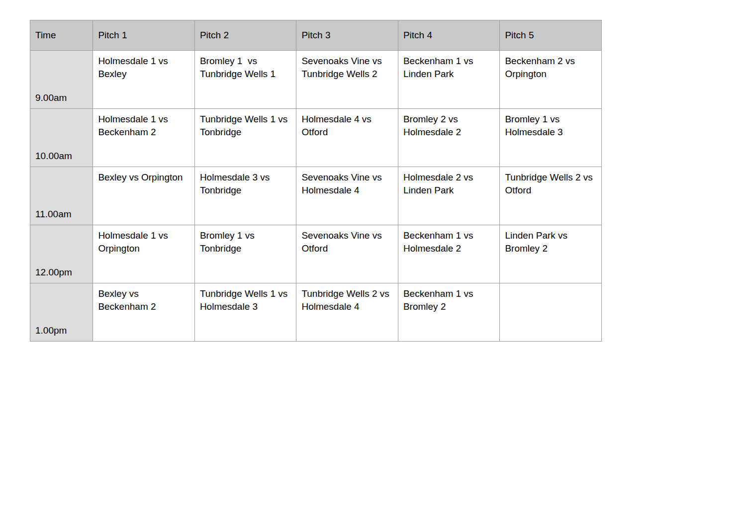| Time | Pitch 1 | Pitch 2 | Pitch 3 | Pitch 4 | Pitch 5 |
| --- | --- | --- | --- | --- | --- |
| 9.00am | Holmesdale 1 vs Bexley | Bromley 1 vs Tunbridge Wells 1 | Sevenoaks Vine vs Tunbridge Wells 2 | Beckenham 1 vs Linden Park | Beckenham 2 vs Orpington |
| 10.00am | Holmesdale 1 vs Beckenham 2 | Tunbridge Wells 1 vs Tonbridge | Holmesdale 4 vs Otford | Bromley 2 vs Holmesdale 2 | Bromley 1 vs Holmesdale 3 |
| 11.00am | Bexley vs Orpington | Holmesdale 3 vs Tonbridge | Sevenoaks Vine vs Holmesdale 4 | Holmesdale 2 vs Linden Park | Tunbridge Wells 2 vs Otford |
| 12.00pm | Holmesdale 1 vs Orpington | Bromley 1 vs Tonbridge | Sevenoaks Vine vs Otford | Beckenham 1 vs Holmesdale 2 | Linden Park vs Bromley 2 |
| 1.00pm | Bexley vs Beckenham 2 | Tunbridge Wells 1 vs Holmesdale 3 | Tunbridge Wells 2 vs Holmesdale 4 | Beckenham 1 vs Bromley 2 | |